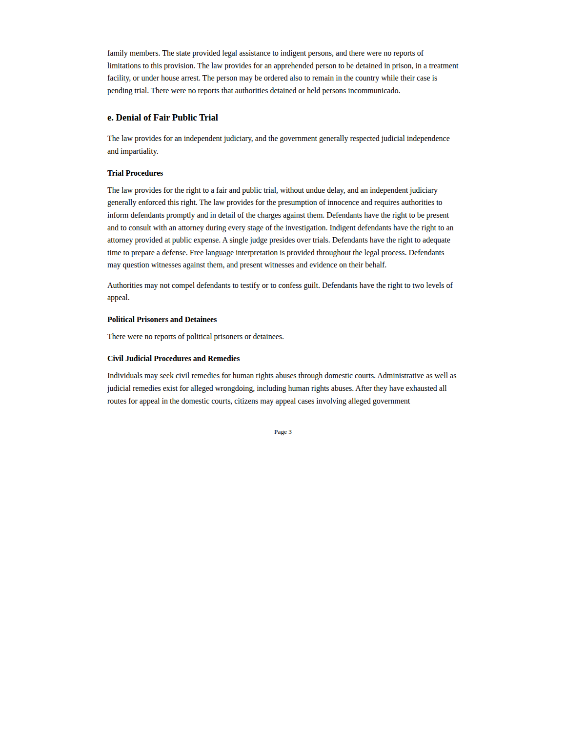family members. The state provided legal assistance to indigent persons, and there were no reports of limitations to this provision. The law provides for an apprehended person to be detained in prison, in a treatment facility, or under house arrest. The person may be ordered also to remain in the country while their case is pending trial. There were no reports that authorities detained or held persons incommunicado.
e. Denial of Fair Public Trial
The law provides for an independent judiciary, and the government generally respected judicial independence and impartiality.
Trial Procedures
The law provides for the right to a fair and public trial, without undue delay, and an independent judiciary generally enforced this right. The law provides for the presumption of innocence and requires authorities to inform defendants promptly and in detail of the charges against them. Defendants have the right to be present and to consult with an attorney during every stage of the investigation. Indigent defendants have the right to an attorney provided at public expense. A single judge presides over trials. Defendants have the right to adequate time to prepare a defense. Free language interpretation is provided throughout the legal process. Defendants may question witnesses against them, and present witnesses and evidence on their behalf.
Authorities may not compel defendants to testify or to confess guilt. Defendants have the right to two levels of appeal.
Political Prisoners and Detainees
There were no reports of political prisoners or detainees.
Civil Judicial Procedures and Remedies
Individuals may seek civil remedies for human rights abuses through domestic courts. Administrative as well as judicial remedies exist for alleged wrongdoing, including human rights abuses. After they have exhausted all routes for appeal in the domestic courts, citizens may appeal cases involving alleged government
Page 3